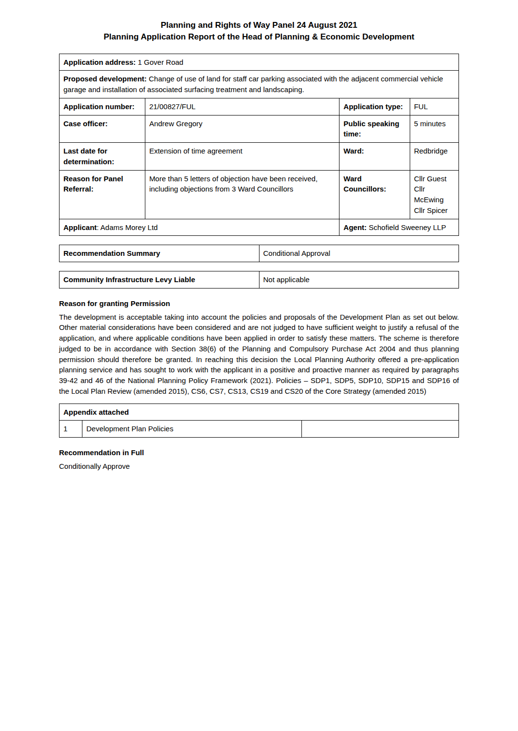Planning and Rights of Way Panel 24 August 2021
Planning Application Report of the Head of Planning & Economic Development
| Application address: 1 Gover Road |
| Proposed development: Change of use of land for staff car parking associated with the adjacent commercial vehicle garage and installation of associated surfacing treatment and landscaping. |
| Application number: | 21/00827/FUL | Application type: | FUL |
| Case officer: | Andrew Gregory | Public speaking time: | 5 minutes |
| Last date for determination: | Extension of time agreement | Ward: | Redbridge |
| Reason for Panel Referral: | More than 5 letters of objection have been received, including objections from 3 Ward Councillors | Ward Councillors: | Cllr Guest Cllr McEwing Cllr Spicer |
| Applicant : Adams Morey Ltd | Agent: Schofield Sweeney LLP |
| Recommendation Summary | Conditional Approval |
| Community Infrastructure Levy Liable | Not applicable |
Reason for granting Permission
The development is acceptable taking into account the policies and proposals of the Development Plan as set out below. Other material considerations have been considered and are not judged to have sufficient weight to justify a refusal of the application, and where applicable conditions have been applied in order to satisfy these matters. The scheme is therefore judged to be in accordance with Section 38(6) of the Planning and Compulsory Purchase Act 2004 and thus planning permission should therefore be granted. In reaching this decision the Local Planning Authority offered a pre-application planning service and has sought to work with the applicant in a positive and proactive manner as required by paragraphs 39-42 and 46 of the National Planning Policy Framework (2021). Policies – SDP1, SDP5, SDP10, SDP15 and SDP16 of the Local Plan Review (amended 2015), CS6, CS7, CS13, CS19 and CS20 of the Core Strategy (amended 2015)
| Appendix attached |
| 1 | Development Plan Policies | |
Recommendation in Full
Conditionally Approve